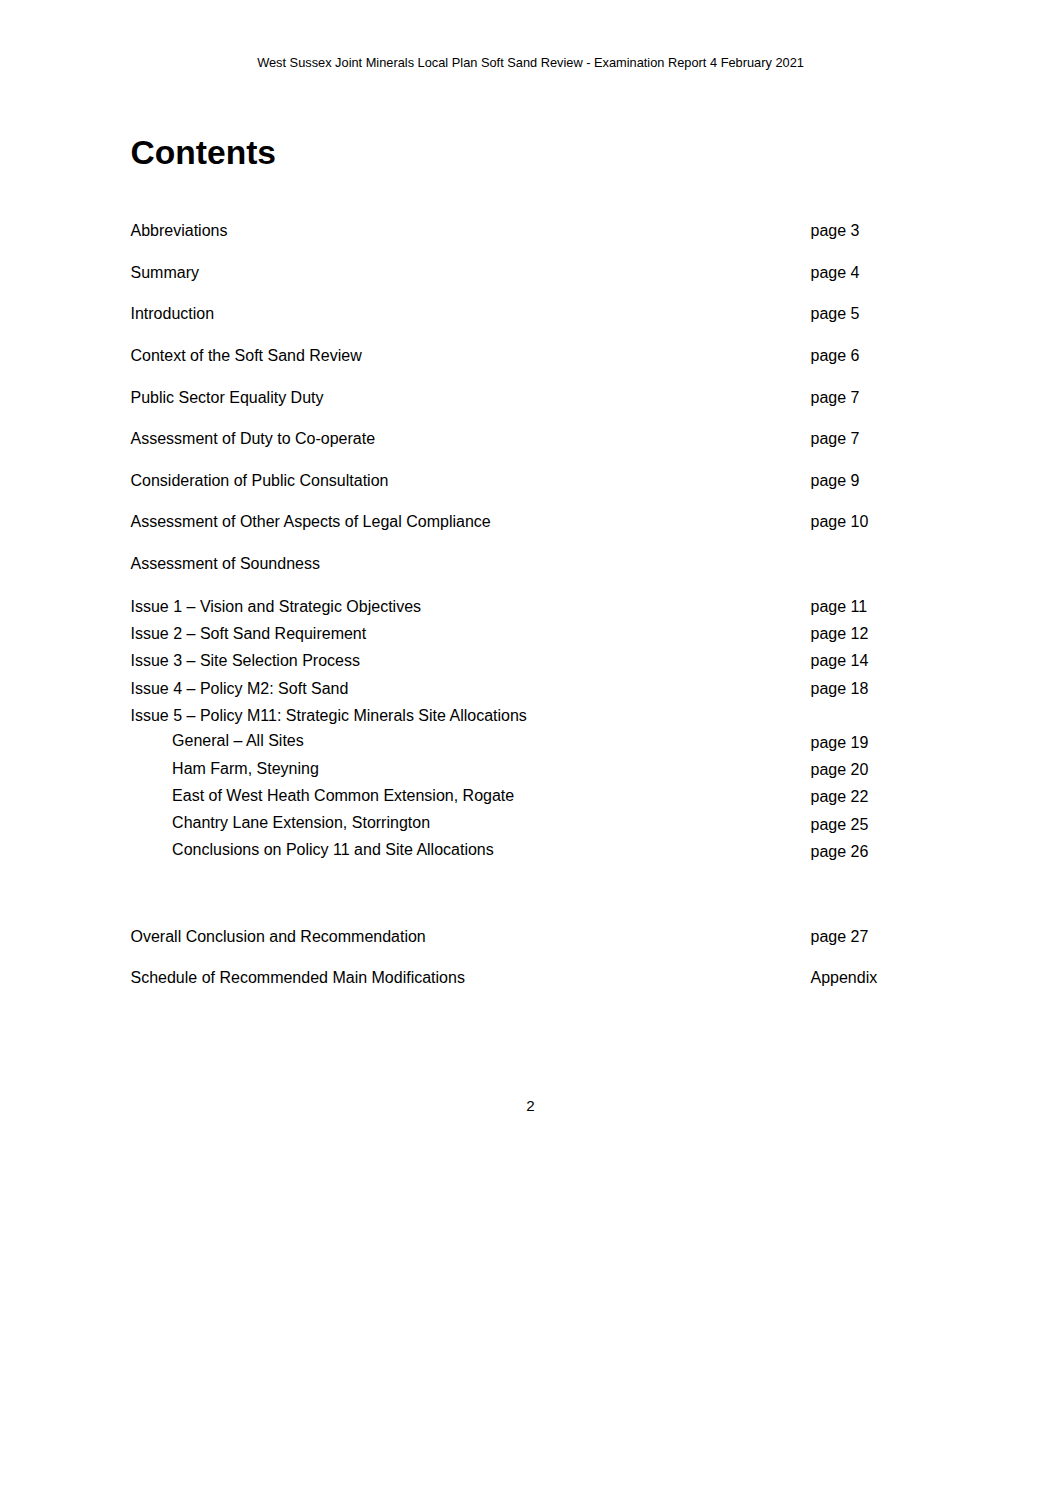West Sussex Joint Minerals Local Plan Soft Sand Review - Examination Report 4 February 2021
Contents
| Abbreviations | page 3 |
| Summary | page 4 |
| Introduction | page 5 |
| Context of the Soft Sand Review | page 6 |
| Public Sector Equality Duty | page 7 |
| Assessment of Duty to Co-operate | page 7 |
| Consideration of Public Consultation | page 9 |
| Assessment of Other Aspects of Legal Compliance | page 10 |
| Assessment of Soundness | |
| Issue 1 – Vision and Strategic Objectives Issue 2 – Soft Sand Requirement Issue 3 – Site Selection Process Issue 4 – Policy M2: Soft Sand Issue 5 – Policy M11: Strategic Minerals Site Allocations General – All Sites Ham Farm, Steyning East of West Heath Common Extension, Rogate Chantry Lane Extension, Storrington Conclusions on Policy 11 and Site Allocations | page 11 page 12 page 14 page 18 page 19 page 20 page 22 page 25 page 26 |
| Overall Conclusion and Recommendation | page 27 |
| Schedule of Recommended Main Modifications | Appendix |
2